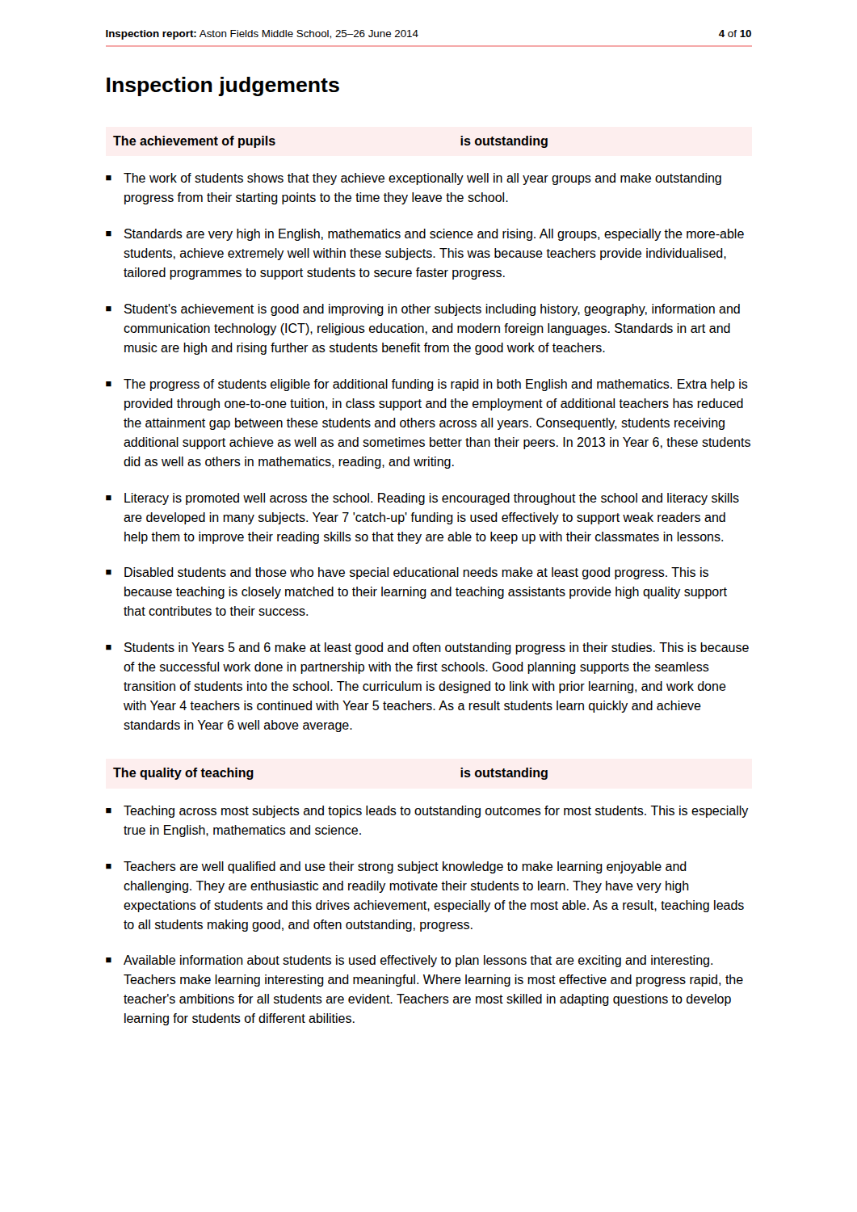Inspection report: Aston Fields Middle School, 25–26 June 2014
4 of 10
Inspection judgements
The achievement of pupils is outstanding
The work of students shows that they achieve exceptionally well in all year groups and make outstanding progress from their starting points to the time they leave the school.
Standards are very high in English, mathematics and science and rising. All groups, especially the more-able students, achieve extremely well within these subjects. This was because teachers provide individualised, tailored programmes to support students to secure faster progress.
Student's achievement is good and improving in other subjects including history, geography, information and communication technology (ICT), religious education, and modern foreign languages. Standards in art and music are high and rising further as students benefit from the good work of teachers.
The progress of students eligible for additional funding is rapid in both English and mathematics. Extra help is provided through one-to-one tuition, in class support and the employment of additional teachers has reduced the attainment gap between these students and others across all years. Consequently, students receiving additional support achieve as well as and sometimes better than their peers. In 2013 in Year 6, these students did as well as others in mathematics, reading, and writing.
Literacy is promoted well across the school. Reading is encouraged throughout the school and literacy skills are developed in many subjects. Year 7 'catch-up' funding is used effectively to support weak readers and help them to improve their reading skills so that they are able to keep up with their classmates in lessons.
Disabled students and those who have special educational needs make at least good progress. This is because teaching is closely matched to their learning and teaching assistants provide high quality support that contributes to their success.
Students in Years 5 and 6 make at least good and often outstanding progress in their studies. This is because of the successful work done in partnership with the first schools. Good planning supports the seamless transition of students into the school. The curriculum is designed to link with prior learning, and work done with Year 4 teachers is continued with Year 5 teachers. As a result students learn quickly and achieve standards in Year 6 well above average.
The quality of teaching is outstanding
Teaching across most subjects and topics leads to outstanding outcomes for most students. This is especially true in English, mathematics and science.
Teachers are well qualified and use their strong subject knowledge to make learning enjoyable and challenging. They are enthusiastic and readily motivate their students to learn. They have very high expectations of students and this drives achievement, especially of the most able. As a result, teaching leads to all students making good, and often outstanding, progress.
Available information about students is used effectively to plan lessons that are exciting and interesting. Teachers make learning interesting and meaningful. Where learning is most effective and progress rapid, the teacher's ambitions for all students are evident. Teachers are most skilled in adapting questions to develop learning for students of different abilities.